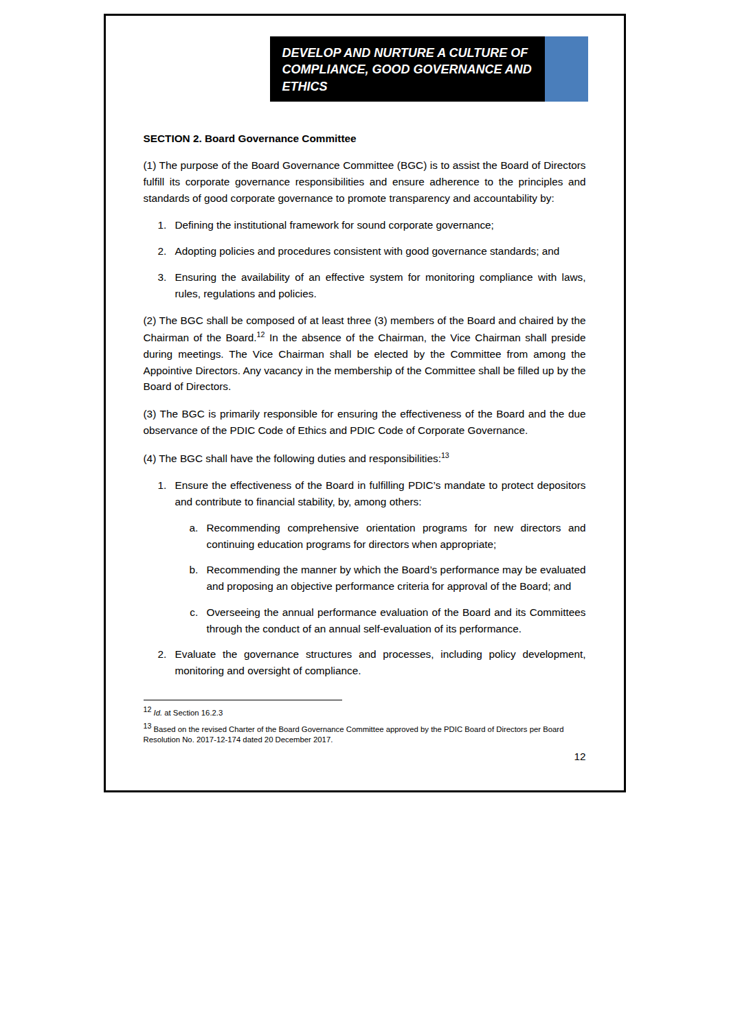DEVELOP AND NURTURE A CULTURE OF COMPLIANCE, GOOD GOVERNANCE AND ETHICS
SECTION 2. Board Governance Committee
(1) The purpose of the Board Governance Committee (BGC) is to assist the Board of Directors fulfill its corporate governance responsibilities and ensure adherence to the principles and standards of good corporate governance to promote transparency and accountability by:
Defining the institutional framework for sound corporate governance;
Adopting policies and procedures consistent with good governance standards; and
Ensuring the availability of an effective system for monitoring compliance with laws, rules, regulations and policies.
(2) The BGC shall be composed of at least three (3) members of the Board and chaired by the Chairman of the Board.12 In the absence of the Chairman, the Vice Chairman shall preside during meetings. The Vice Chairman shall be elected by the Committee from among the Appointive Directors. Any vacancy in the membership of the Committee shall be filled up by the Board of Directors.
(3) The BGC is primarily responsible for ensuring the effectiveness of the Board and the due observance of the PDIC Code of Ethics and PDIC Code of Corporate Governance.
(4) The BGC shall have the following duties and responsibilities:13
Ensure the effectiveness of the Board in fulfilling PDIC’s mandate to protect depositors and contribute to financial stability, by, among others:
Recommending comprehensive orientation programs for new directors and continuing education programs for directors when appropriate;
Recommending the manner by which the Board’s performance may be evaluated and proposing an objective performance criteria for approval of the Board; and
Overseeing the annual performance evaluation of the Board and its Committees through the conduct of an annual self-evaluation of its performance.
Evaluate the governance structures and processes, including policy development, monitoring and oversight of compliance.
12 Id. at Section 16.2.3
13 Based on the revised Charter of the Board Governance Committee approved by the PDIC Board of Directors per Board Resolution No. 2017-12-174 dated 20 December 2017.
12